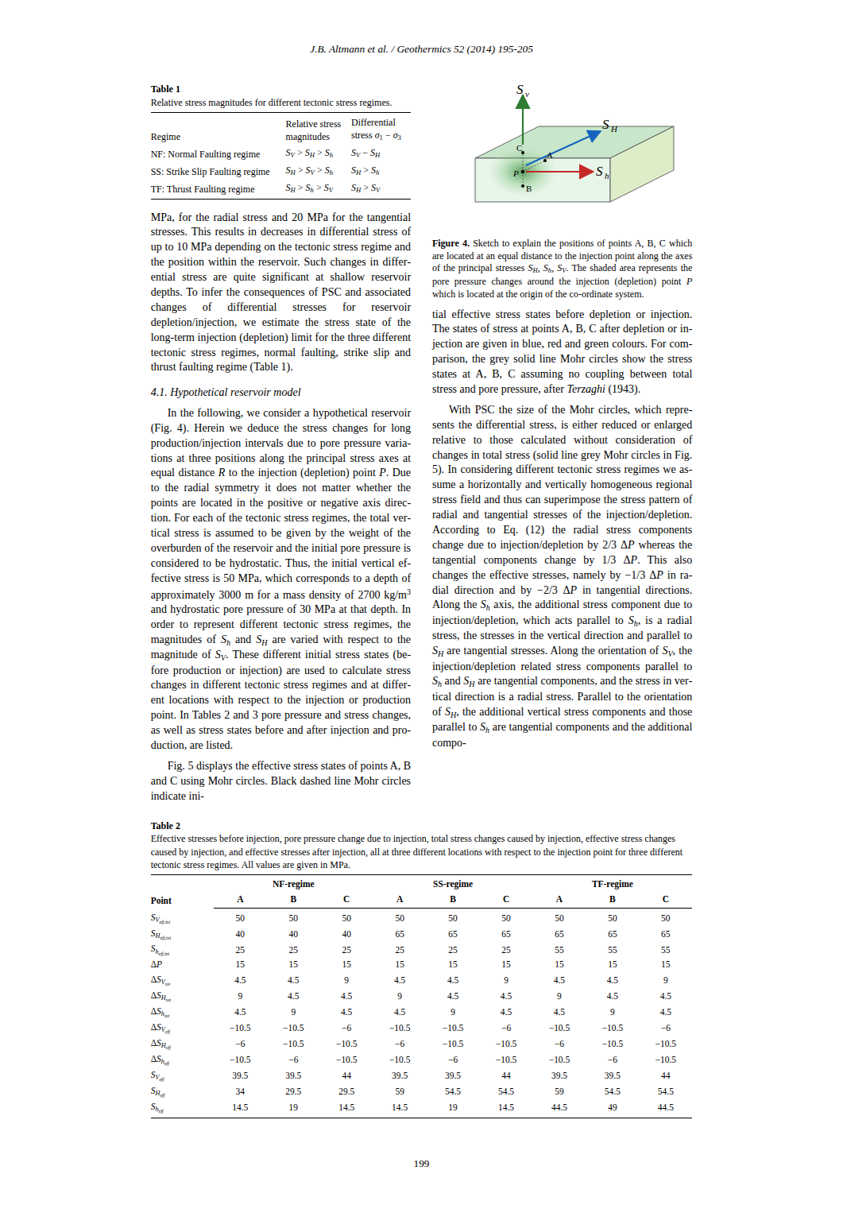J.B. Altmann et al. / Geothermics 52 (2014) 195-205
Table 1 Relative stress magnitudes for different tectonic stress regimes.
| Regime | Relative stress magnitudes | Differential stress σ 1 − σ 3 |
| --- | --- | --- |
| NF: Normal Faulting regime | S V > S H > S h | S V − S H |
| SS: Strike Slip Faulting regime | S H > S V > S h | S H > S h |
| TF: Thrust Faulting regime | S H > S h > S V | S H > S V |
MPa, for the radial stress and 20 MPa for the tangential stresses. This results in decreases in differential stress of up to 10 MPa depending on the tectonic stress regime and the position within the reservoir. Such changes in differential stress are quite significant at shallow reservoir depths. To infer the consequences of PSC and associated changes of differential stresses for reservoir depletion/injection, we estimate the stress state of the long-term injection (depletion) limit for the three different tectonic stress regimes, normal faulting, strike slip and thrust faulting regime (Table 1).
4.1. Hypothetical reservoir model
In the following, we consider a hypothetical reservoir (Fig. 4). Herein we deduce the stress changes for long production/injection intervals due to pore pressure variations at three positions along the principal stress axes at equal distance R to the injection (depletion) point P. Due to the radial symmetry it does not matter whether the points are located in the positive or negative axis direction. For each of the tectonic stress regimes, the total vertical stress is assumed to be given by the weight of the overburden of the reservoir and the initial pore pressure is considered to be hydrostatic. Thus, the initial vertical effective stress is 50 MPa, which corresponds to a depth of approximately 3000 m for a mass density of 2700 kg/m3 and hydrostatic pore pressure of 30 MPa at that depth. In order to represent different tectonic stress regimes, the magnitudes of Sh and SH are varied with respect to the magnitude of SV. These different initial stress states (before production or injection) are used to calculate stress changes in different tectonic stress regimes and at different locations with respect to the injection or production point. In Tables 2 and 3 pore pressure and stress changes, as well as stress states before and after injection and production, are listed.
Fig. 5 displays the effective stress states of points A, B and C using Mohr circles. Black dashed line Mohr circles indicate ini-
S v S H S h C A B P
Figure 4. Sketch to explain the positions of points A, B, C which are located at an equal distance to the injection point along the axes of the principal stresses SH, Sh, SV. The shaded area represents the pore pressure changes around the injection (depletion) point P which is located at the origin of the co-ordinate system.
tial effective stress states before depletion or injection. The states of stress at points A, B, C after depletion or injection are given in blue, red and green colours. For comparison, the grey solid line Mohr circles show the stress states at A, B, C assuming no coupling between total stress and pore pressure, after Terzaghi (1943).
With PSC the size of the Mohr circles, which represents the differential stress, is either reduced or enlarged relative to those calculated without consideration of changes in total stress (solid line grey Mohr circles in Fig. 5). In considering different tectonic stress regimes we assume a horizontally and vertically homogeneous regional stress field and thus can superimpose the stress pattern of radial and tangential stresses of the injection/depletion. According to Eq. (12) the radial stress components change due to injection/depletion by 2/3 ΔP whereas the tangential components change by 1/3 ΔP. This also changes the effective stresses, namely by −1/3 ΔP in radial direction and by −2/3 ΔP in tangential directions. Along the Sh axis, the additional stress component due to injection/depletion, which acts parallel to Sh, is a radial stress, the stresses in the vertical direction and parallel to SH are tangential stresses. Along the orientation of SV, the injection/depletion related stress components parallel to Sh and SH are tangential components, and the stress in vertical direction is a radial stress. Parallel to the orientation of SH, the additional vertical stress components and those parallel to Sh are tangential components and the additional compo-
Table 2 Effective stresses before injection, pore pressure change due to injection, total stress changes caused by injection, effective stress changes caused by injection, and effective stresses after injection, all at three different locations with respect to the injection point for three different tectonic stress regimes. All values are given in MPa.
| Point | NF-regime | SS-regime | TF-regime |
| --- | --- | --- | --- |
| A | B | C | A | B | C | A | B | C |
| S V eff,ini | 50 | 50 | 50 | 50 | 50 | 50 | 50 | 50 | 50 |
| S H eff,ini | 40 | 40 | 40 | 65 | 65 | 65 | 65 | 65 | 65 |
| S h eff,ini | 25 | 25 | 25 | 25 | 25 | 25 | 55 | 55 | 55 |
| Δ P | 15 | 15 | 15 | 15 | 15 | 15 | 15 | 15 | 15 |
| Δ S V tot | 4.5 | 4.5 | 9 | 4.5 | 4.5 | 9 | 4.5 | 4.5 | 9 |
| Δ S H tot | 9 | 4.5 | 4.5 | 9 | 4.5 | 4.5 | 9 | 4.5 | 4.5 |
| Δ S h tot | 4.5 | 9 | 4.5 | 4.5 | 9 | 4.5 | 4.5 | 9 | 4.5 |
| Δ S V eff | −10.5 | −10.5 | −6 | −10.5 | −10.5 | −6 | −10.5 | −10.5 | −6 |
| Δ S H eff | −6 | −10.5 | −10.5 | −6 | −10.5 | −10.5 | −6 | −10.5 | −10.5 |
| Δ S h eff | −10.5 | −6 | −10.5 | −10.5 | −6 | −10.5 | −10.5 | −6 | −10.5 |
| S V eff | 39.5 | 39.5 | 44 | 39.5 | 39.5 | 44 | 39.5 | 39.5 | 44 |
| S H eff | 34 | 29.5 | 29.5 | 59 | 54.5 | 54.5 | 59 | 54.5 | 54.5 |
| S h eff | 14.5 | 19 | 14.5 | 14.5 | 19 | 14.5 | 44.5 | 49 | 44.5 |
199